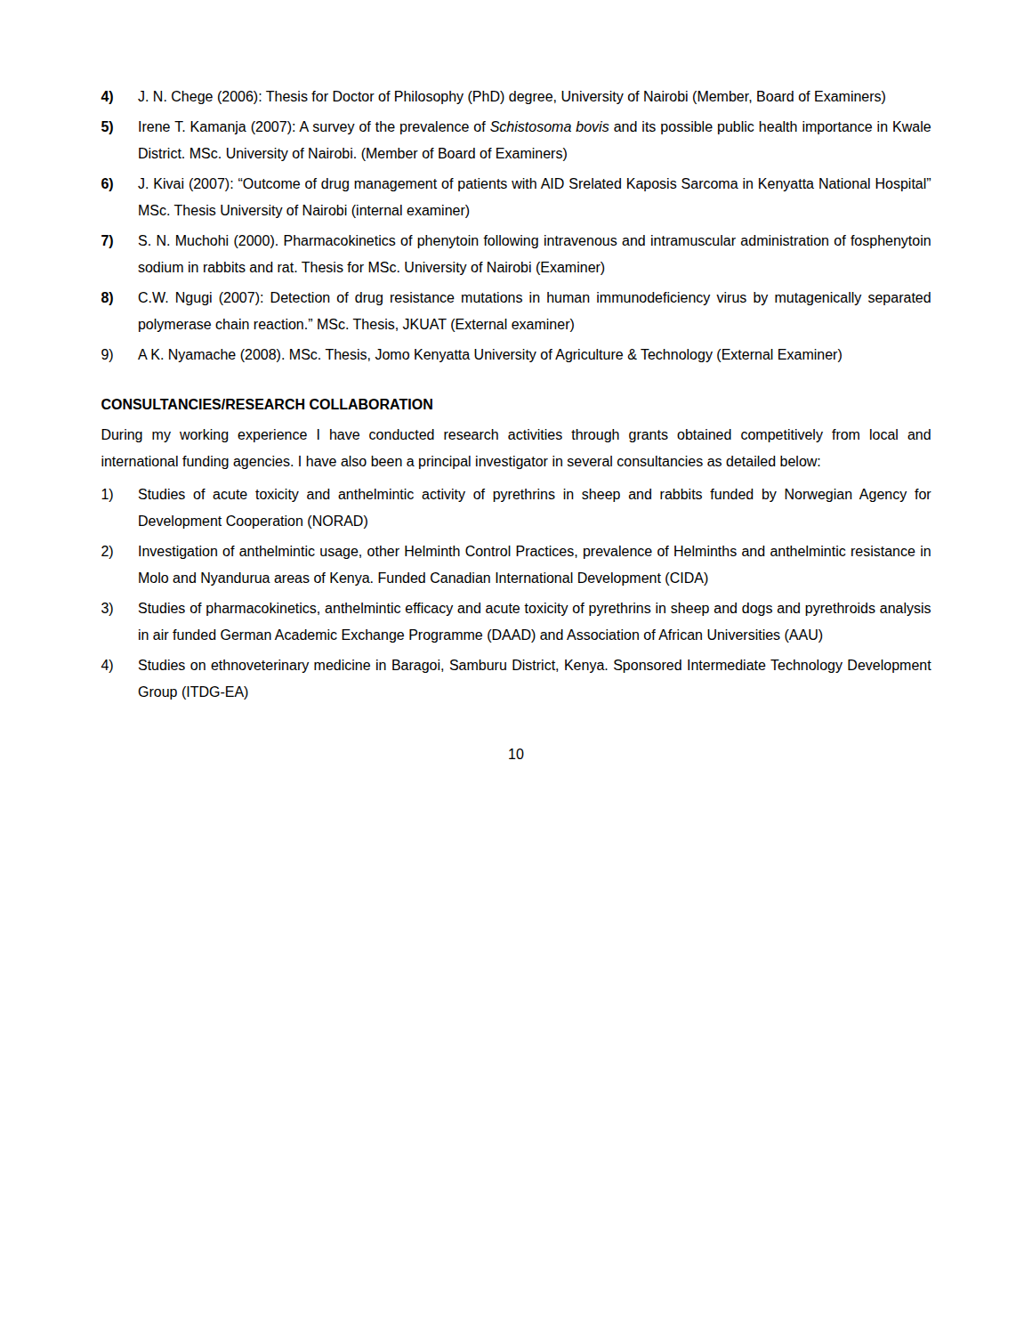4) J. N. Chege (2006): Thesis for Doctor of Philosophy (PhD) degree, University of Nairobi (Member, Board of Examiners)
5) Irene T. Kamanja (2007): A survey of the prevalence of Schistosoma bovis and its possible public health importance in Kwale District. MSc. University of Nairobi. (Member of Board of Examiners)
6) J. Kivai (2007): “Outcome of drug management of patients with AID Srelated Kaposis Sarcoma in Kenyatta National Hospital” MSc. Thesis University of Nairobi (internal examiner)
7) S. N. Muchohi (2000). Pharmacokinetics of phenytoin following intravenous and intramuscular administration of fosphenytoin sodium in rabbits and rat. Thesis for MSc. University of Nairobi (Examiner)
8) C.W. Ngugi (2007): Detection of drug resistance mutations in human immunodeficiency virus by mutagenically separated polymerase chain reaction.” MSc. Thesis, JKUAT (External examiner)
9) A K. Nyamache (2008). MSc. Thesis, Jomo Kenyatta University of Agriculture & Technology (External Examiner)
CONSULTANCIES/RESEARCH COLLABORATION
During my working experience I have conducted research activities through grants obtained competitively from local and international funding agencies. I have also been a principal investigator in several consultancies as detailed below:
1) Studies of acute toxicity and anthelmintic activity of pyrethrins in sheep and rabbits funded by Norwegian Agency for Development Cooperation (NORAD)
2) Investigation of anthelmintic usage, other Helminth Control Practices, prevalence of Helminths and anthelmintic resistance in Molo and Nyandurua areas of Kenya. Funded Canadian International Development (CIDA)
3) Studies of pharmacokinetics, anthelmintic efficacy and acute toxicity of pyrethrins in sheep and dogs and pyrethroids analysis in air funded German Academic Exchange Programme (DAAD) and Association of African Universities (AAU)
4) Studies on ethnoveterinary medicine in Baragoi, Samburu District, Kenya. Sponsored Intermediate Technology Development Group (ITDG-EA)
10